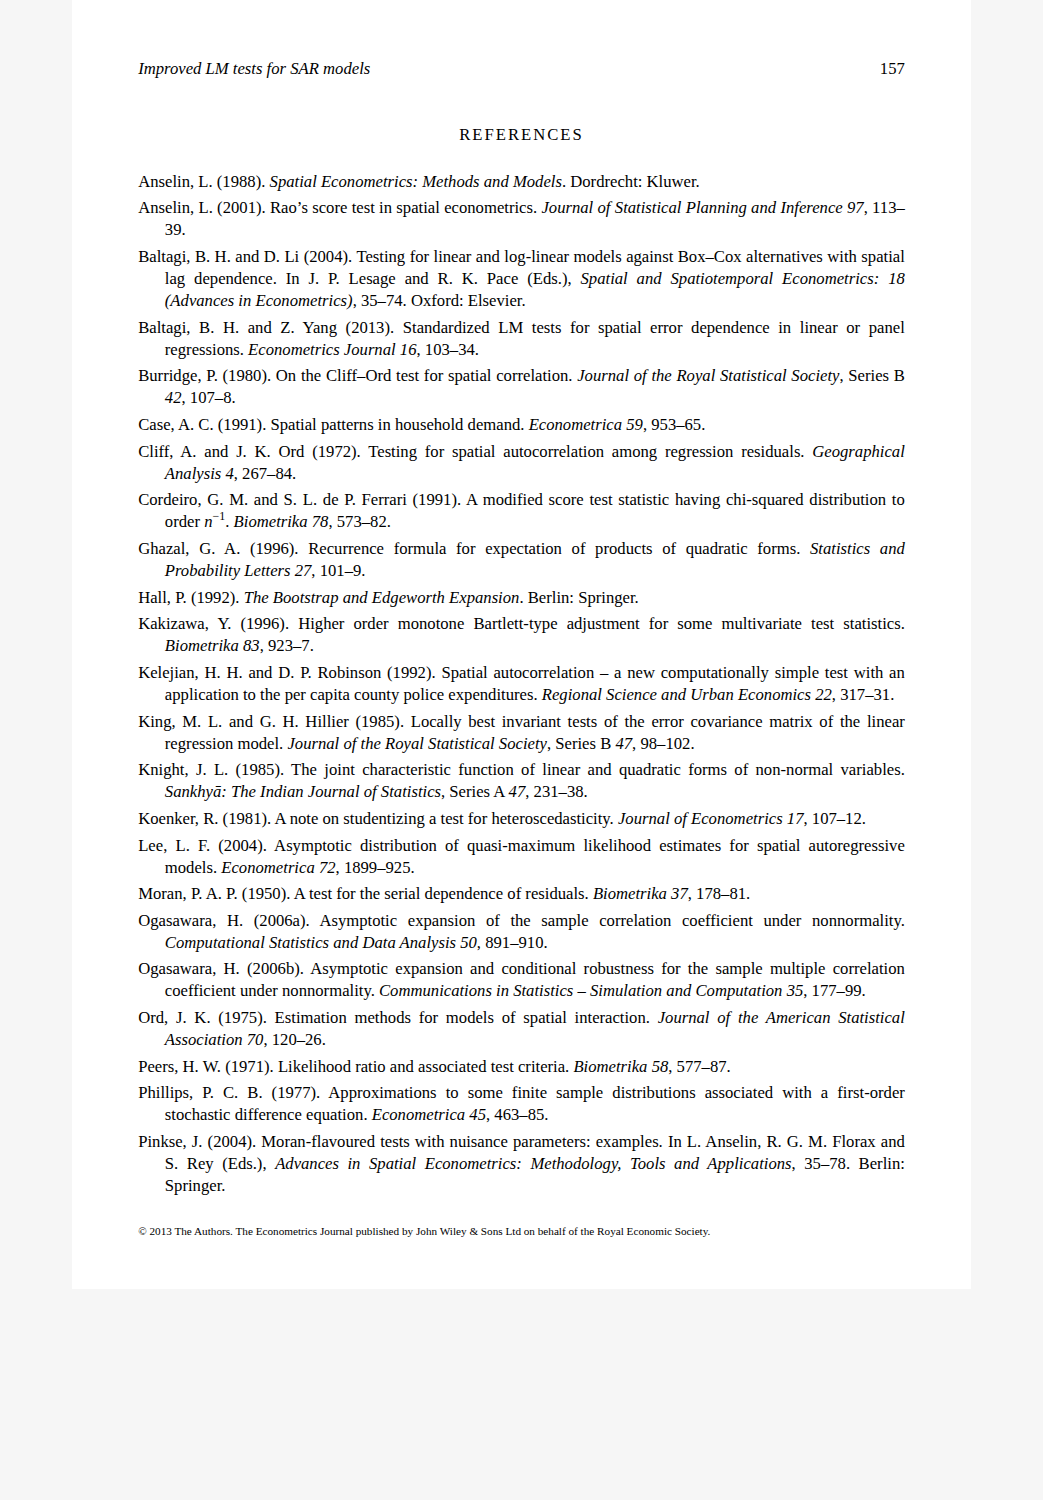Improved LM tests for SAR models 157
REFERENCES
Anselin, L. (1988). Spatial Econometrics: Methods and Models. Dordrecht: Kluwer.
Anselin, L. (2001). Rao’s score test in spatial econometrics. Journal of Statistical Planning and Inference 97, 113–39.
Baltagi, B. H. and D. Li (2004). Testing for linear and log-linear models against Box–Cox alternatives with spatial lag dependence. In J. P. Lesage and R. K. Pace (Eds.), Spatial and Spatiotemporal Econometrics: 18 (Advances in Econometrics), 35–74. Oxford: Elsevier.
Baltagi, B. H. and Z. Yang (2013). Standardized LM tests for spatial error dependence in linear or panel regressions. Econometrics Journal 16, 103–34.
Burridge, P. (1980). On the Cliff–Ord test for spatial correlation. Journal of the Royal Statistical Society, Series B 42, 107–8.
Case, A. C. (1991). Spatial patterns in household demand. Econometrica 59, 953–65.
Cliff, A. and J. K. Ord (1972). Testing for spatial autocorrelation among regression residuals. Geographical Analysis 4, 267–84.
Cordeiro, G. M. and S. L. de P. Ferrari (1991). A modified score test statistic having chi-squared distribution to order n−1. Biometrika 78, 573–82.
Ghazal, G. A. (1996). Recurrence formula for expectation of products of quadratic forms. Statistics and Probability Letters 27, 101–9.
Hall, P. (1992). The Bootstrap and Edgeworth Expansion. Berlin: Springer.
Kakizawa, Y. (1996). Higher order monotone Bartlett-type adjustment for some multivariate test statistics. Biometrika 83, 923–7.
Kelejian, H. H. and D. P. Robinson (1992). Spatial autocorrelation – a new computationally simple test with an application to the per capita county police expenditures. Regional Science and Urban Economics 22, 317–31.
King, M. L. and G. H. Hillier (1985). Locally best invariant tests of the error covariance matrix of the linear regression model. Journal of the Royal Statistical Society, Series B 47, 98–102.
Knight, J. L. (1985). The joint characteristic function of linear and quadratic forms of non-normal variables. Sankhyā: The Indian Journal of Statistics, Series A 47, 231–38.
Koenker, R. (1981). A note on studentizing a test for heteroscedasticity. Journal of Econometrics 17, 107–12.
Lee, L. F. (2004). Asymptotic distribution of quasi-maximum likelihood estimates for spatial autoregressive models. Econometrica 72, 1899–925.
Moran, P. A. P. (1950). A test for the serial dependence of residuals. Biometrika 37, 178–81.
Ogasawara, H. (2006a). Asymptotic expansion of the sample correlation coefficient under nonnormality. Computational Statistics and Data Analysis 50, 891–910.
Ogasawara, H. (2006b). Asymptotic expansion and conditional robustness for the sample multiple correlation coefficient under nonnormality. Communications in Statistics – Simulation and Computation 35, 177–99.
Ord, J. K. (1975). Estimation methods for models of spatial interaction. Journal of the American Statistical Association 70, 120–26.
Peers, H. W. (1971). Likelihood ratio and associated test criteria. Biometrika 58, 577–87.
Phillips, P. C. B. (1977). Approximations to some finite sample distributions associated with a first-order stochastic difference equation. Econometrica 45, 463–85.
Pinkse, J. (2004). Moran-flavoured tests with nuisance parameters: examples. In L. Anselin, R. G. M. Florax and S. Rey (Eds.), Advances in Spatial Econometrics: Methodology, Tools and Applications, 35–78. Berlin: Springer.
© 2013 The Authors. The Econometrics Journal published by John Wiley & Sons Ltd on behalf of the Royal Economic Society.